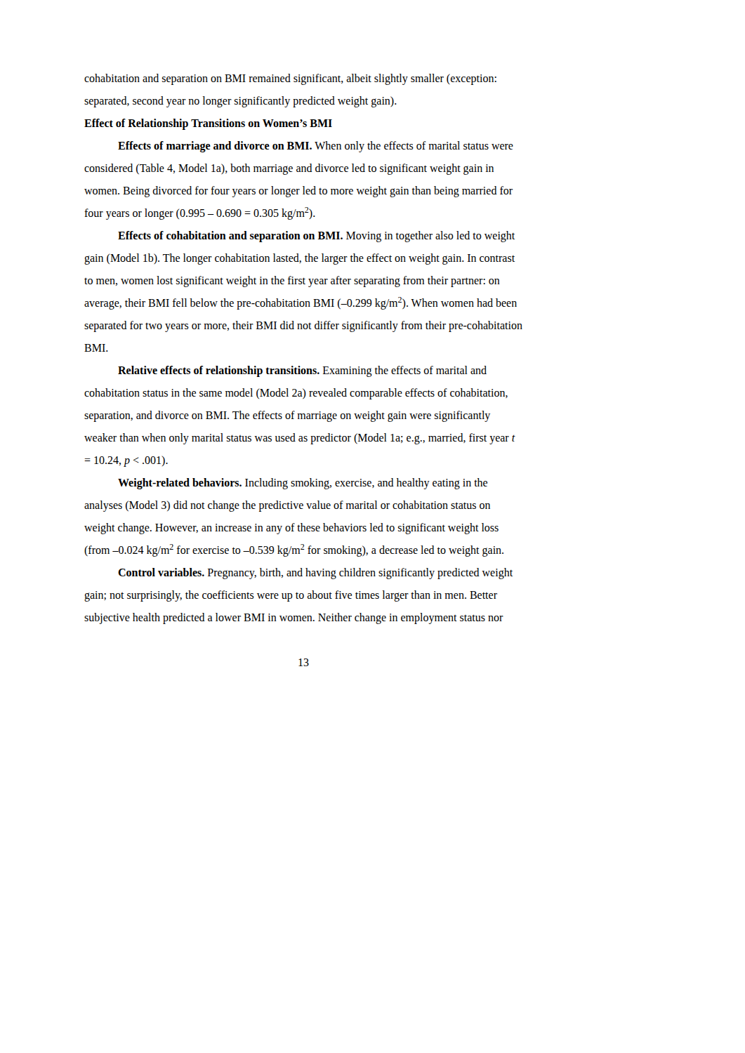cohabitation and separation on BMI remained significant, albeit slightly smaller (exception: separated, second year no longer significantly predicted weight gain).
Effect of Relationship Transitions on Women’s BMI
Effects of marriage and divorce on BMI. When only the effects of marital status were considered (Table 4, Model 1a), both marriage and divorce led to significant weight gain in women. Being divorced for four years or longer led to more weight gain than being married for four years or longer (0.995 – 0.690 = 0.305 kg/m2).
Effects of cohabitation and separation on BMI. Moving in together also led to weight gain (Model 1b). The longer cohabitation lasted, the larger the effect on weight gain. In contrast to men, women lost significant weight in the first year after separating from their partner: on average, their BMI fell below the pre-cohabitation BMI (–0.299 kg/m2). When women had been separated for two years or more, their BMI did not differ significantly from their pre-cohabitation BMI.
Relative effects of relationship transitions. Examining the effects of marital and cohabitation status in the same model (Model 2a) revealed comparable effects of cohabitation, separation, and divorce on BMI. The effects of marriage on weight gain were significantly weaker than when only marital status was used as predictor (Model 1a; e.g., married, first year t = 10.24, p < .001).
Weight-related behaviors. Including smoking, exercise, and healthy eating in the analyses (Model 3) did not change the predictive value of marital or cohabitation status on weight change. However, an increase in any of these behaviors led to significant weight loss (from –0.024 kg/m2 for exercise to –0.539 kg/m2 for smoking), a decrease led to weight gain.
Control variables. Pregnancy, birth, and having children significantly predicted weight gain; not surprisingly, the coefficients were up to about five times larger than in men. Better subjective health predicted a lower BMI in women. Neither change in employment status nor
13